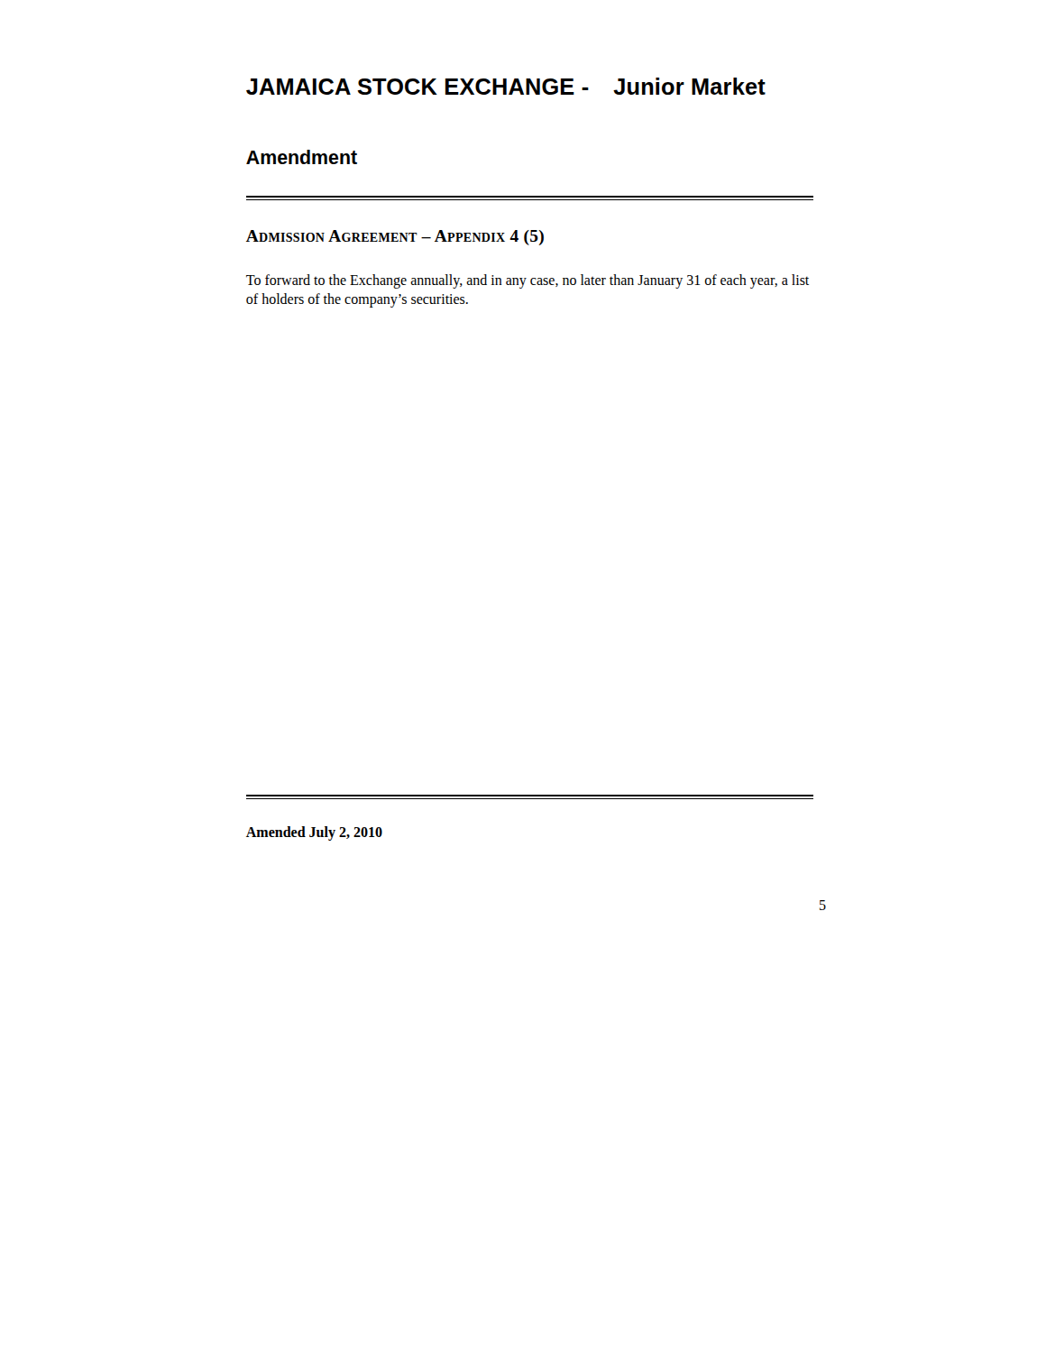JAMAICA STOCK EXCHANGE - Junior Market
Amendment
Admission Agreement – Appendix 4 (5)
To forward to the Exchange annually, and in any case, no later than January 31 of each year, a list of holders of the company’s securities.
Amended July 2, 2010
5